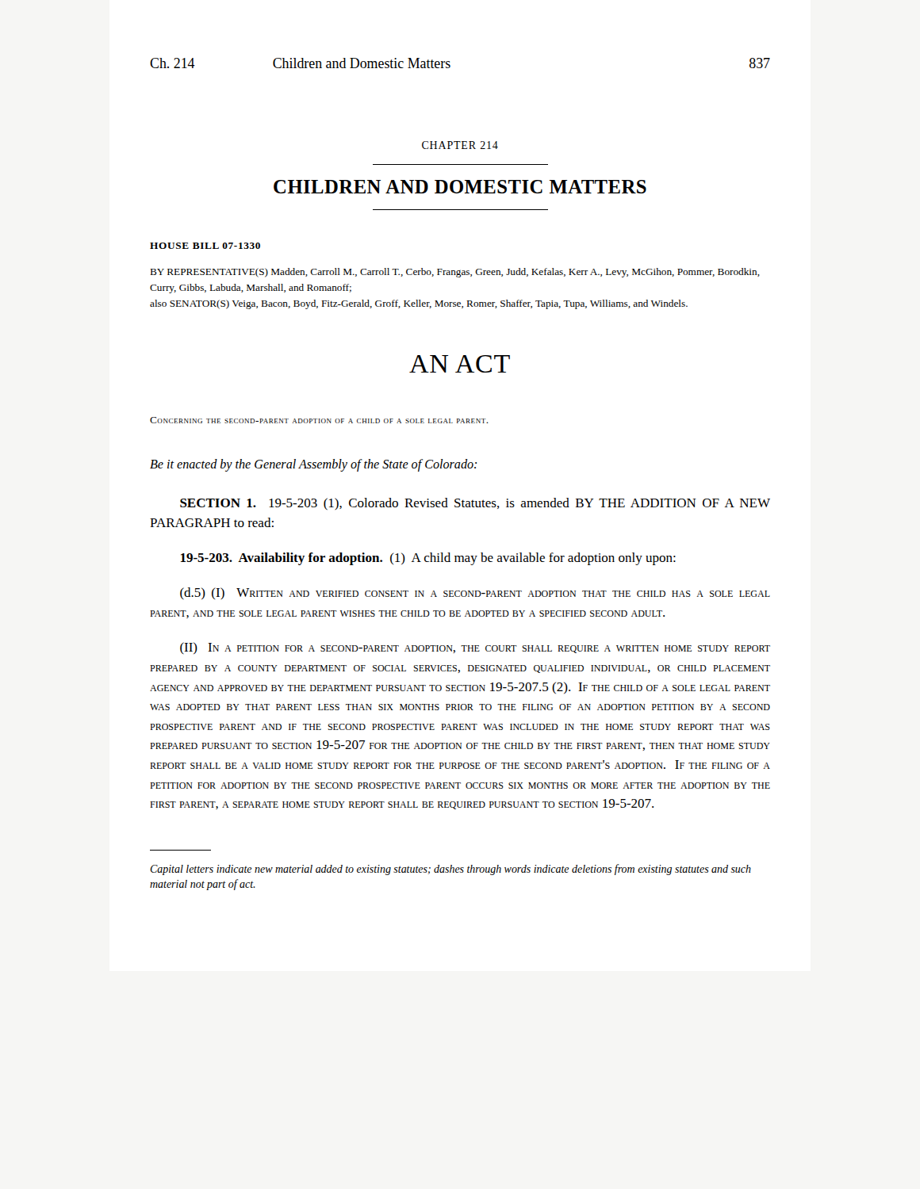Ch. 214 Children and Domestic Matters 837
CHAPTER 214
CHILDREN AND DOMESTIC MATTERS
HOUSE BILL 07-1330
BY REPRESENTATIVE(S) Madden, Carroll M., Carroll T., Cerbo, Frangas, Green, Judd, Kefalas, Kerr A., Levy, McGihon, Pommer, Borodkin, Curry, Gibbs, Labuda, Marshall, and Romanoff;
also SENATOR(S) Veiga, Bacon, Boyd, Fitz-Gerald, Groff, Keller, Morse, Romer, Shaffer, Tapia, Tupa, Williams, and Windels.
AN ACT
Concerning the second-parent adoption of a child of a sole legal parent.
Be it enacted by the General Assembly of the State of Colorado:
SECTION 1. 19-5-203 (1), Colorado Revised Statutes, is amended BY THE ADDITION OF A NEW PARAGRAPH to read:
19-5-203. Availability for adoption. (1) A child may be available for adoption only upon:
(d.5) (I) Written and verified consent in a second-parent adoption that the child has a sole legal parent, and the sole legal parent wishes the child to be adopted by a specified second adult.
(II) In a petition for a second-parent adoption, the court shall require a written home study report prepared by a county department of social services, designated qualified individual, or child placement agency and approved by the department pursuant to section 19-5-207.5 (2). If the child of a sole legal parent was adopted by that parent less than six months prior to the filing of an adoption petition by a second prospective parent and if the second prospective parent was included in the home study report that was prepared pursuant to section 19-5-207 for the adoption of the child by the first parent, then that home study report shall be a valid home study report for the purpose of the second parent's adoption. If the filing of a petition for adoption by the second prospective parent occurs six months or more after the adoption by the first parent, a separate home study report shall be required pursuant to section 19-5-207.
Capital letters indicate new material added to existing statutes; dashes through words indicate deletions from existing statutes and such material not part of act.